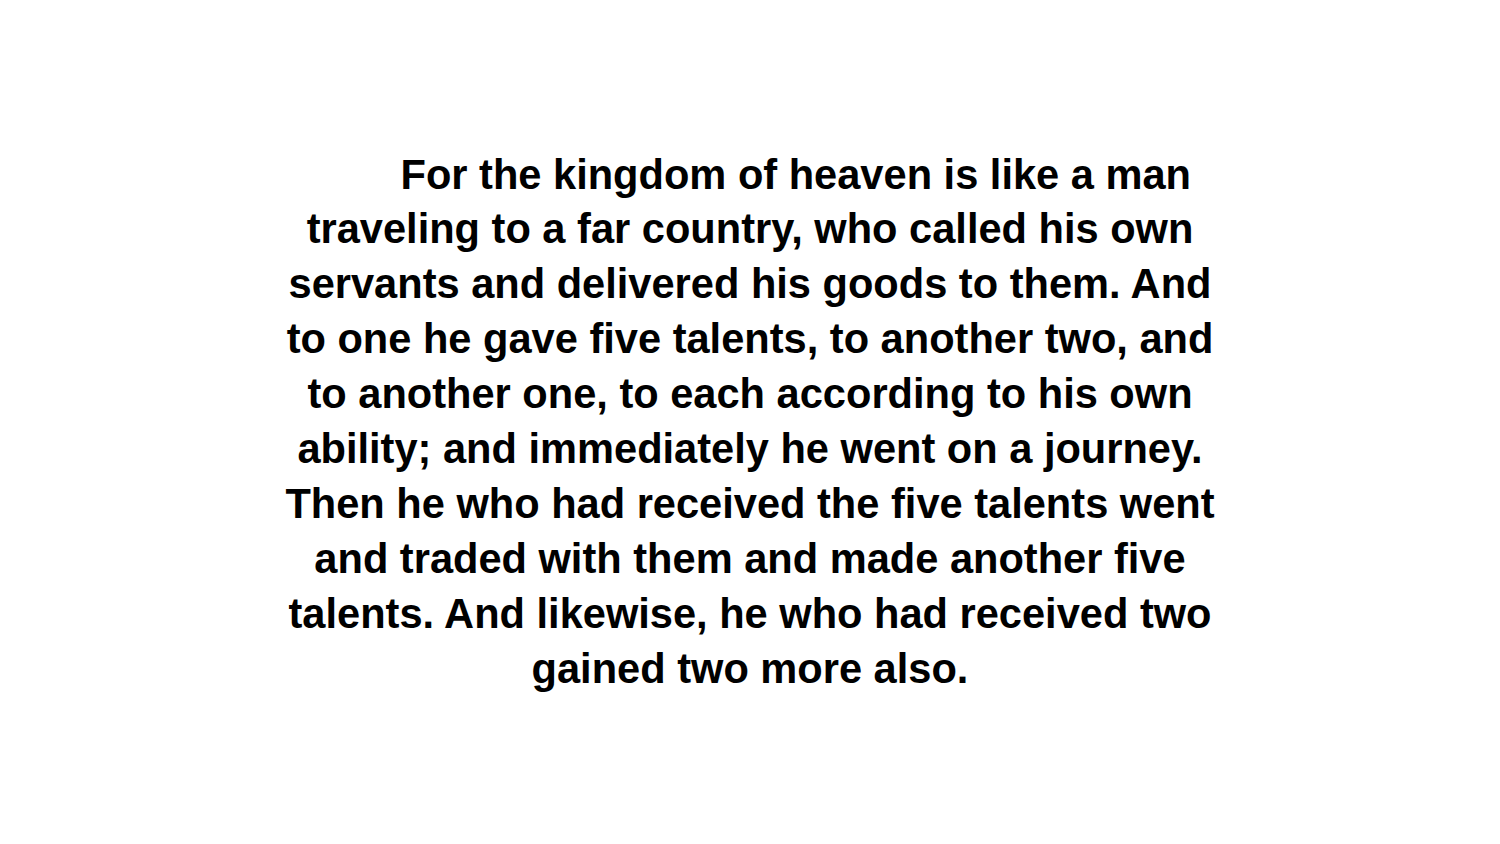For the kingdom of heaven is like a man traveling to a far country, who called his own servants and delivered his goods to them. And to one he gave five talents, to another two, and to another one, to each according to his own ability; and immediately he went on a journey. Then he who had received the five talents went and traded with them and made another five talents. And likewise, he who had received two gained two more also.